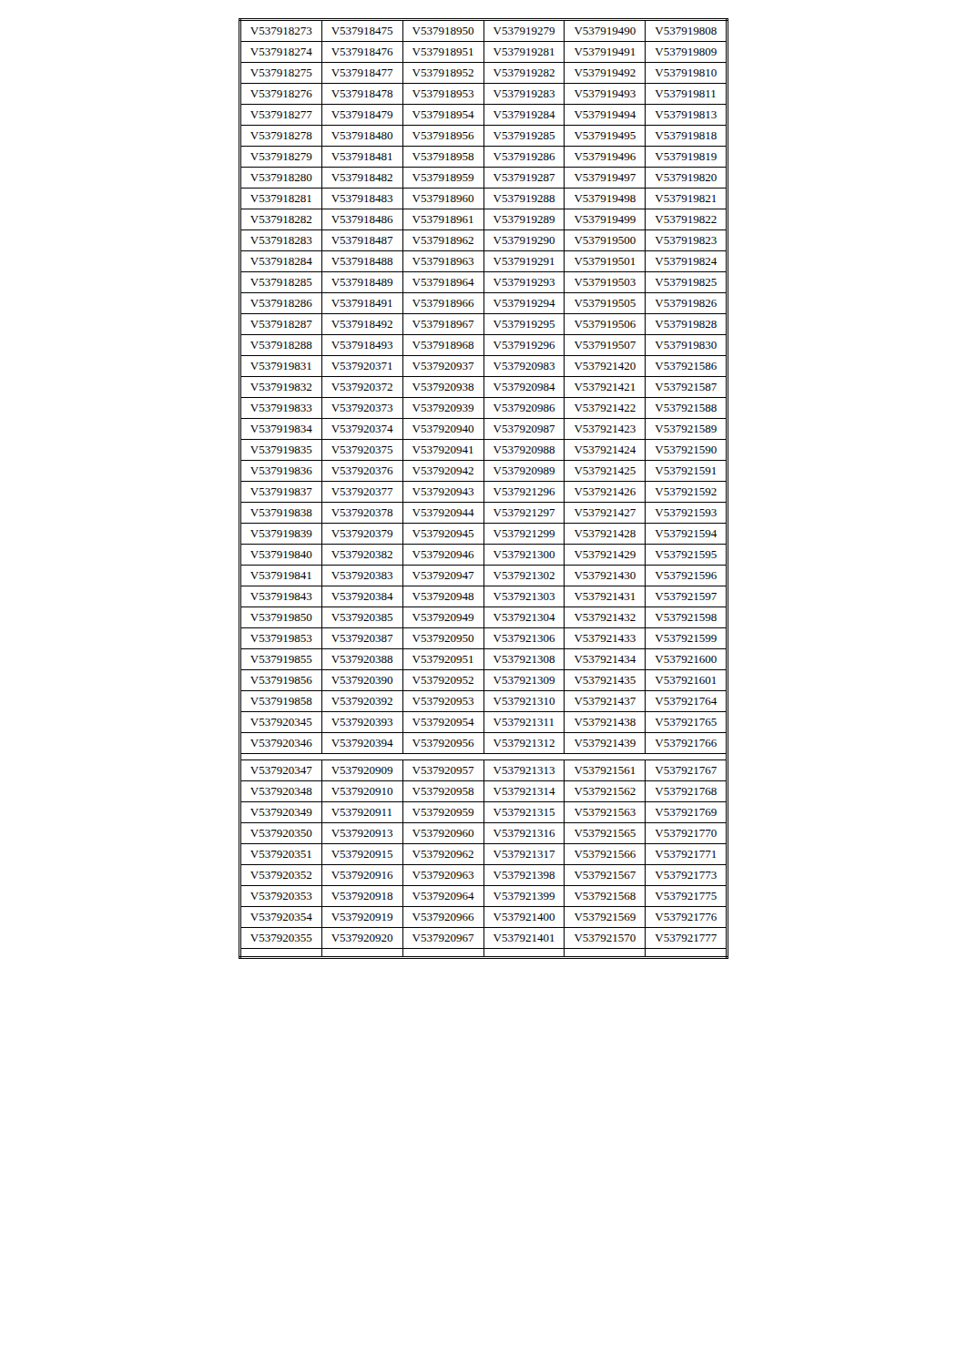| V537918273 | V537918475 | V537918950 | V537919279 | V537919490 | V537919808 |
| V537918274 | V537918476 | V537918951 | V537919281 | V537919491 | V537919809 |
| V537918275 | V537918477 | V537918952 | V537919282 | V537919492 | V537919810 |
| V537918276 | V537918478 | V537918953 | V537919283 | V537919493 | V537919811 |
| V537918277 | V537918479 | V537918954 | V537919284 | V537919494 | V537919813 |
| V537918278 | V537918480 | V537918956 | V537919285 | V537919495 | V537919818 |
| V537918279 | V537918481 | V537918958 | V537919286 | V537919496 | V537919819 |
| V537918280 | V537918482 | V537918959 | V537919287 | V537919497 | V537919820 |
| V537918281 | V537918483 | V537918960 | V537919288 | V537919498 | V537919821 |
| V537918282 | V537918486 | V537918961 | V537919289 | V537919499 | V537919822 |
| V537918283 | V537918487 | V537918962 | V537919290 | V537919500 | V537919823 |
| V537918284 | V537918488 | V537918963 | V537919291 | V537919501 | V537919824 |
| V537918285 | V537918489 | V537918964 | V537919293 | V537919503 | V537919825 |
| V537918286 | V537918491 | V537918966 | V537919294 | V537919505 | V537919826 |
| V537918287 | V537918492 | V537918967 | V537919295 | V537919506 | V537919828 |
| V537918288 | V537918493 | V537918968 | V537919296 | V537919507 | V537919830 |
| V537919831 | V537920371 | V537920937 | V537920983 | V537921420 | V537921586 |
| V537919832 | V537920372 | V537920938 | V537920984 | V537921421 | V537921587 |
| V537919833 | V537920373 | V537920939 | V537920986 | V537921422 | V537921588 |
| V537919834 | V537920374 | V537920940 | V537920987 | V537921423 | V537921589 |
| V537919835 | V537920375 | V537920941 | V537920988 | V537921424 | V537921590 |
| V537919836 | V537920376 | V537920942 | V537920989 | V537921425 | V537921591 |
| V537919837 | V537920377 | V537920943 | V537921296 | V537921426 | V537921592 |
| V537919838 | V537920378 | V537920944 | V537921297 | V537921427 | V537921593 |
| V537919839 | V537920379 | V537920945 | V537921299 | V537921428 | V537921594 |
| V537919840 | V537920382 | V537920946 | V537921300 | V537921429 | V537921595 |
| V537919841 | V537920383 | V537920947 | V537921302 | V537921430 | V537921596 |
| V537919843 | V537920384 | V537920948 | V537921303 | V537921431 | V537921597 |
| V537919850 | V537920385 | V537920949 | V537921304 | V537921432 | V537921598 |
| V537919853 | V537920387 | V537920950 | V537921306 | V537921433 | V537921599 |
| V537919855 | V537920388 | V537920951 | V537921308 | V537921434 | V537921600 |
| V537919856 | V537920390 | V537920952 | V537921309 | V537921435 | V537921601 |
| V537919858 | V537920392 | V537920953 | V537921310 | V537921437 | V537921764 |
| V537920345 | V537920393 | V537920954 | V537921311 | V537921438 | V537921765 |
| V537920346 | V537920394 | V537920956 | V537921312 | V537921439 | V537921766 |
| V537920347 | V537920909 | V537920957 | V537921313 | V537921561 | V537921767 |
| V537920348 | V537920910 | V537920958 | V537921314 | V537921562 | V537921768 |
| V537920349 | V537920911 | V537920959 | V537921315 | V537921563 | V537921769 |
| V537920350 | V537920913 | V537920960 | V537921316 | V537921565 | V537921770 |
| V537920351 | V537920915 | V537920962 | V537921317 | V537921566 | V537921771 |
| V537920352 | V537920916 | V537920963 | V537921398 | V537921567 | V537921773 |
| V537920353 | V537920918 | V537920964 | V537921399 | V537921568 | V537921775 |
| V537920354 | V537920919 | V537920966 | V537921400 | V537921569 | V537921776 |
| V537920355 | V537920920 | V537920967 | V537921401 | V537921570 | V537921777 |